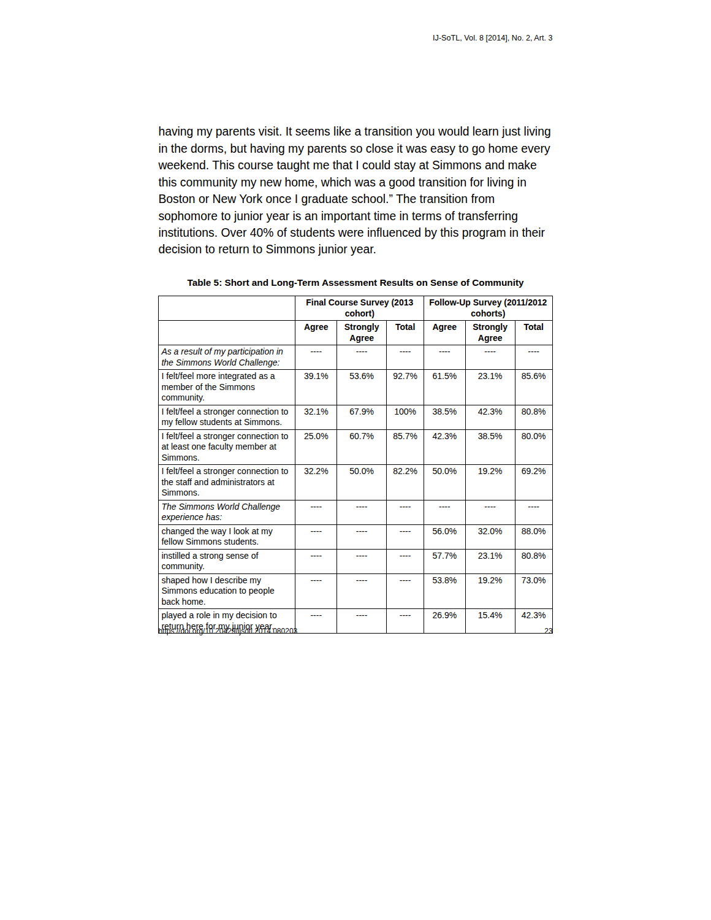IJ-SoTL, Vol. 8 [2014], No. 2, Art. 3
having my parents visit. It seems like a transition you would learn just living in the dorms, but having my parents so close it was easy to go home every weekend. This course taught me that I could stay at Simmons and make this community my new home, which was a good transition for living in Boston or New York once I graduate school.” The transition from sophomore to junior year is an important time in terms of transferring institutions. Over 40% of students were influenced by this program in their decision to return to Simmons junior year.
Table 5: Short and Long-Term Assessment Results on Sense of Community
| | Final Course Survey (2013 cohort) | Follow-Up Survey (2011/2012 cohorts) |
| | Agree | Strongly Agree | Total | Agree | Strongly Agree | Total |
| As a result of my participation in the Simmons World Challenge: | ---- | ---- | ---- | ---- | ---- | ---- |
| I felt/feel more integrated as a member of the Simmons community. | 39.1% | 53.6% | 92.7% | 61.5% | 23.1% | 85.6% |
| I felt/feel a stronger connection to my fellow students at Simmons. | 32.1% | 67.9% | 100% | 38.5% | 42.3% | 80.8% |
| I felt/feel a stronger connection to at least one faculty member at Simmons. | 25.0% | 60.7% | 85.7% | 42.3% | 38.5% | 80.0% |
| I felt/feel a stronger connection to the staff and administrators at Simmons. | 32.2% | 50.0% | 82.2% | 50.0% | 19.2% | 69.2% |
| The Simmons World Challenge experience has: | ---- | ---- | ---- | ---- | ---- | ---- |
| changed the way I look at my fellow Simmons students. | ---- | ---- | ---- | 56.0% | 32.0% | 88.0% |
| instilled a strong sense of community. | ---- | ---- | ---- | 57.7% | 23.1% | 80.8% |
| shaped how I describe my Simmons education to people back home. | ---- | ---- | ---- | 53.8% | 19.2% | 73.0% |
| played a role in my decision to return here for my junior year. | ---- | ---- | ---- | 26.9% | 15.4% | 42.3% |
https://doi.org/10.20429/ijsotl.2014.080203 23